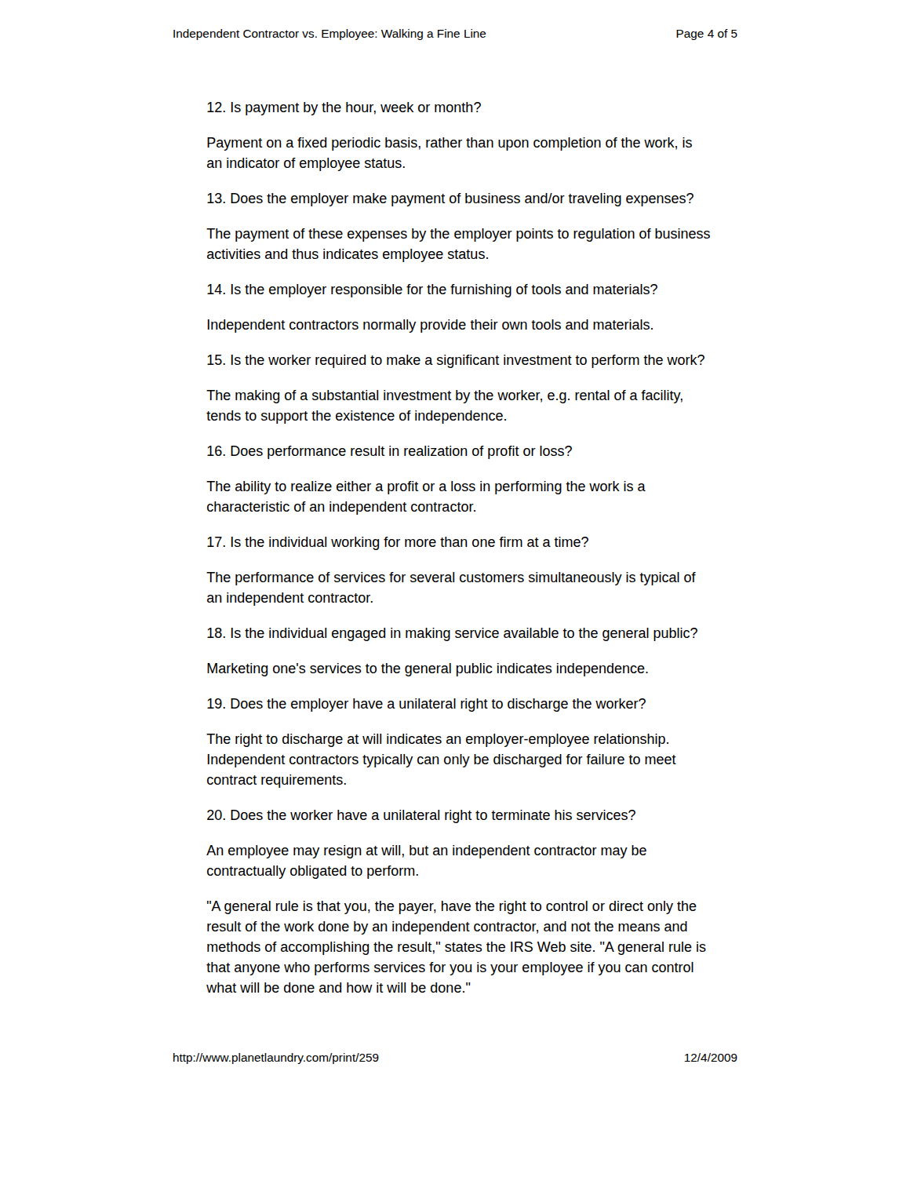Independent Contractor vs. Employee: Walking a Fine Line Page 4 of 5
12. Is payment by the hour, week or month?
Payment on a fixed periodic basis, rather than upon completion of the work, is an indicator of employee status.
13. Does the employer make payment of business and/or traveling expenses?
The payment of these expenses by the employer points to regulation of business activities and thus indicates employee status.
14. Is the employer responsible for the furnishing of tools and materials?
Independent contractors normally provide their own tools and materials.
15. Is the worker required to make a significant investment to perform the work?
The making of a substantial investment by the worker, e.g. rental of a facility, tends to support the existence of independence.
16. Does performance result in realization of profit or loss?
The ability to realize either a profit or a loss in performing the work is a characteristic of an independent contractor.
17. Is the individual working for more than one firm at a time?
The performance of services for several customers simultaneously is typical of an independent contractor.
18. Is the individual engaged in making service available to the general public?
Marketing one's services to the general public indicates independence.
19. Does the employer have a unilateral right to discharge the worker?
The right to discharge at will indicates an employer-employee relationship. Independent contractors typically can only be discharged for failure to meet contract requirements.
20. Does the worker have a unilateral right to terminate his services?
An employee may resign at will, but an independent contractor may be contractually obligated to perform.
"A general rule is that you, the payer, have the right to control or direct only the result of the work done by an independent contractor, and not the means and methods of accomplishing the result," states the IRS Web site. "A general rule is that anyone who performs services for you is your employee if you can control what will be done and how it will be done."
http://www.planetlaundry.com/print/259 12/4/2009